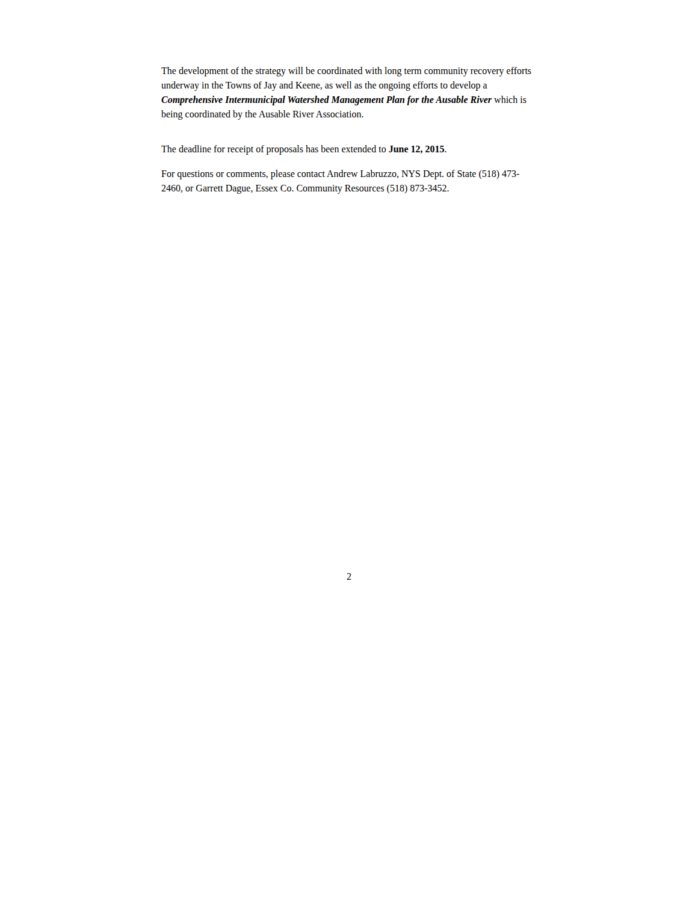The development of the strategy will be coordinated with long term community recovery efforts underway in the Towns of Jay and Keene, as well as the ongoing efforts to develop a Comprehensive Intermunicipal Watershed Management Plan for the Ausable River which is being coordinated by the Ausable River Association.
The deadline for receipt of proposals has been extended to June 12, 2015.
For questions or comments, please contact Andrew Labruzzo, NYS Dept. of State (518) 473-2460, or Garrett Dague, Essex Co. Community Resources (518) 873-3452.
2